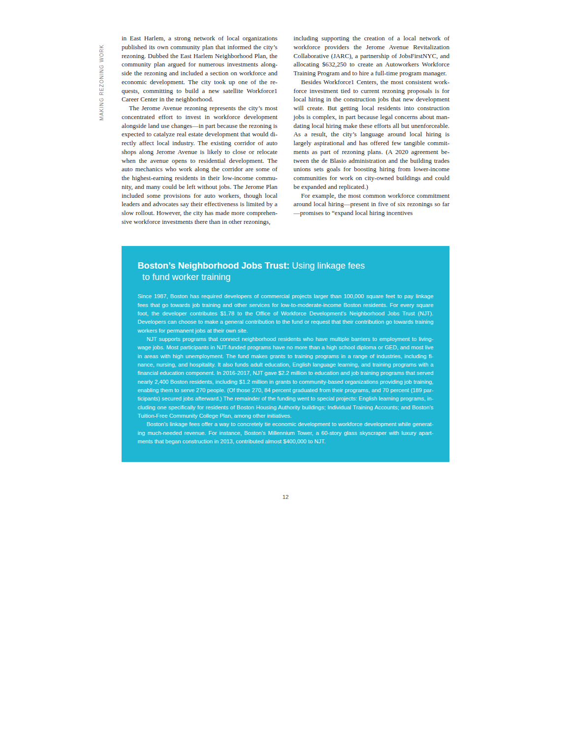Making Rezoning Work
in East Harlem, a strong network of local organizations published its own community plan that informed the city’s rezoning. Dubbed the East Harlem Neighborhood Plan, the community plan argued for numerous investments alongside the rezoning and included a section on workforce and economic development. The city took up one of the requests, committing to build a new satellite Workforce1 Career Center in the neighborhood.
The Jerome Avenue rezoning represents the city’s most concentrated effort to invest in workforce development alongside land use changes—in part because the rezoning is expected to catalyze real estate development that would directly affect local industry. The existing corridor of auto shops along Jerome Avenue is likely to close or relocate when the avenue opens to residential development. The auto mechanics who work along the corridor are some of the highest-earning residents in their low-income community, and many could be left without jobs. The Jerome Plan included some provisions for auto workers, though local leaders and advocates say their effectiveness is limited by a slow rollout. However, the city has made more comprehensive workforce investments there than in other rezonings,
including supporting the creation of a local network of workforce providers the Jerome Avenue Revitalization Collaborative (JARC), a partnership of JobsFirstNYC, and allocating $632,250 to create an Autoworkers Workforce Training Program and to hire a full-time program manager.
Besides Workforce1 Centers, the most consistent workforce investment tied to current rezoning proposals is for local hiring in the construction jobs that new development will create. But getting local residents into construction jobs is complex, in part because legal concerns about mandating local hiring make these efforts all but unenforceable. As a result, the city’s language around local hiring is largely aspirational and has offered few tangible commitments as part of rezoning plans. (A 2020 agreement between the de Blasio administration and the building trades unions sets goals for boosting hiring from lower-income communities for work on city-owned buildings and could be expanded and replicated.)
For example, the most common workforce commitment around local hiring—present in five of six rezonings so far—promises to “expand local hiring incentives
Boston’s Neighborhood Jobs Trust: Using linkage feesto fund worker training
Since 1987, Boston has required developers of commercial projects larger than 100,000 square feet to pay linkage fees that go towards job training and other services for low-to-moderate-income Boston residents. For every square foot, the developer contributes $1.78 to the Office of Workforce Development’s Neighborhood Jobs Trust (NJT). Developers can choose to make a general contribution to the fund or request that their contribution go towards training workers for permanent jobs at their own site.
NJT supports programs that connect neighborhood residents who have multiple barriers to employment to living-wage jobs. Most participants in NJT-funded programs have no more than a high school diploma or GED, and most live in areas with high unemployment. The fund makes grants to training programs in a range of industries, including finance, nursing, and hospitality. It also funds adult education, English language learning, and training programs with a financial education component. In 2016-2017, NJT gave $2.2 million to education and job training programs that served nearly 2,400 Boston residents, including $1.2 million in grants to community-based organizations providing job training, enabling them to serve 270 people. (Of those 270, 84 percent graduated from their programs, and 70 percent (189 participants) secured jobs afterward.) The remainder of the funding went to special projects: English learning programs, including one specifically for residents of Boston Housing Authority buildings; Individual Training Accounts; and Boston’s Tuition-Free Community College Plan, among other initiatives.
Boston’s linkage fees offer a way to concretely tie economic development to workforce development while generating much-needed revenue. For instance, Boston’s Millennium Tower, a 60-story glass skyscraper with luxury apartments that began construction in 2013, contributed almost $400,000 to NJT.
12